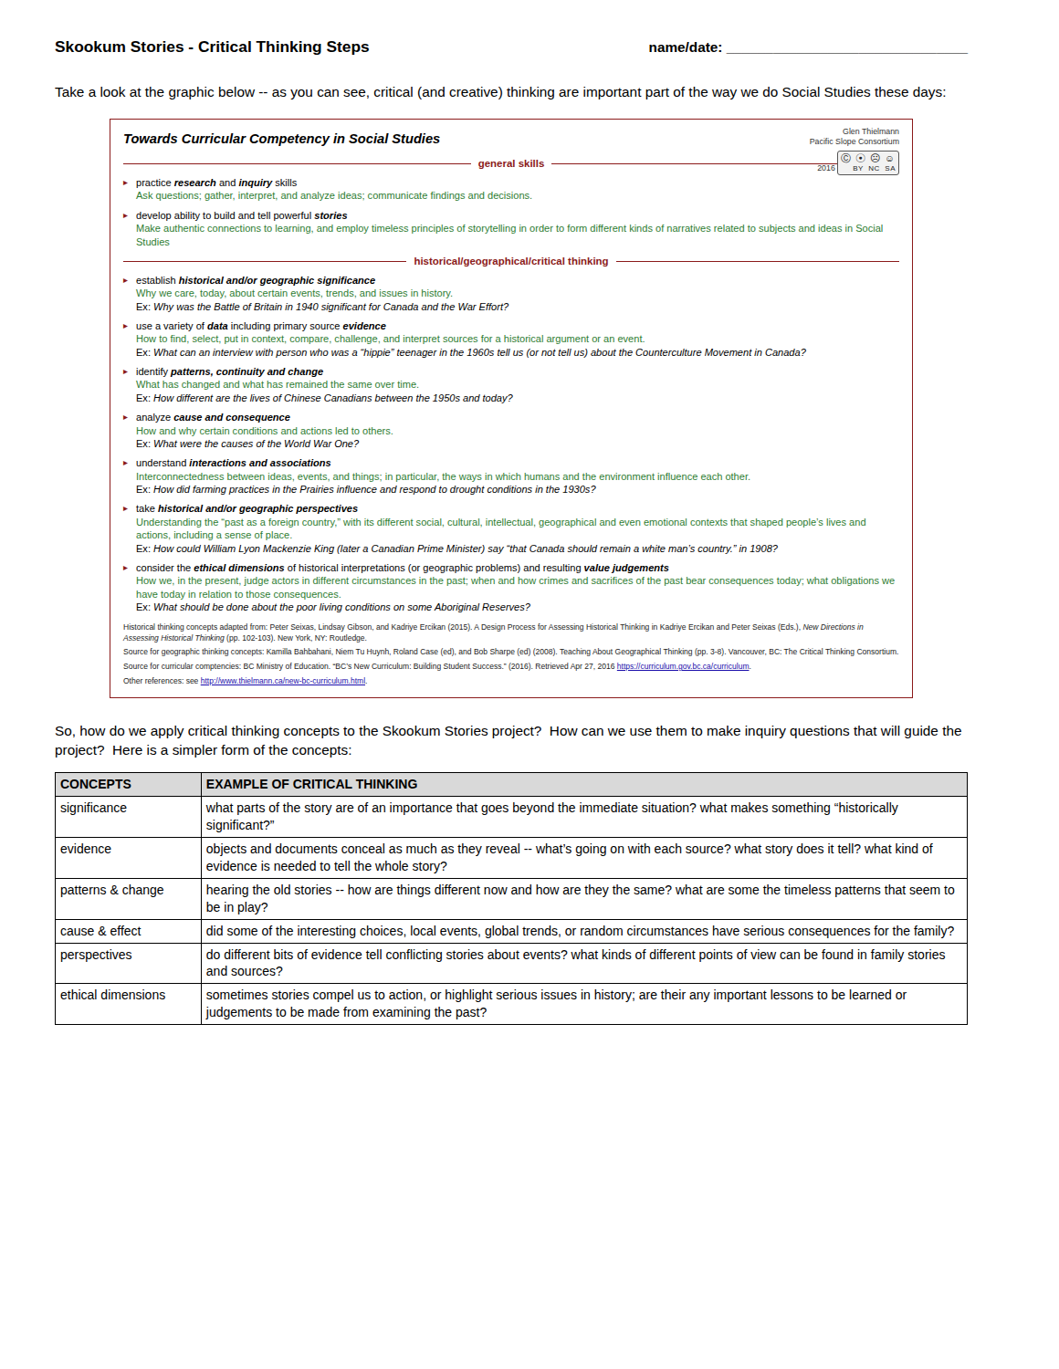Skookum Stories - Critical Thinking Steps name/date: _______________________________
Take a look at the graphic below -- as you can see, critical (and creative) thinking are important part of the way we do Social Studies these days:
Glen Thielmann
Pacific Slope Consortium
2016
Ⓒ ☉ ☹ ☺
BY NC SA
Towards Curricular Competency in Social Studies
general skills
practice research and inquiry skills
Ask questions; gather, interpret, and analyze ideas; communicate findings and decisions.
develop ability to build and tell powerful stories
Make authentic connections to learning, and employ timeless principles of storytelling in order to form different kinds of narratives related to subjects and ideas in Social Studies
historical/geographical/critical thinking
establish historical and/or geographic significance
Why we care, today, about certain events, trends, and issues in history.
Ex: Why was the Battle of Britain in 1940 significant for Canada and the War Effort?
use a variety of data including primary source evidence
How to find, select, put in context, compare, challenge, and interpret sources for a historical argument or an event.
Ex: What can an interview with person who was a “hippie” teenager in the 1960s tell us (or not tell us) about the Counterculture Movement in Canada?
identify patterns, continuity and change
What has changed and what has remained the same over time.
Ex: How different are the lives of Chinese Canadians between the 1950s and today?
analyze cause and consequence
How and why certain conditions and actions led to others.
Ex: What were the causes of the World War One?
understand interactions and associations
Interconnectedness between ideas, events, and things; in particular, the ways in which humans and the environment influence each other.
Ex: How did farming practices in the Prairies influence and respond to drought conditions in the 1930s?
take historical and/or geographic perspectives
Understanding the “past as a foreign country,” with its different social, cultural, intellectual, geographical and even emotional contexts that shaped people’s lives and actions, including a sense of place.
Ex: How could William Lyon Mackenzie King (later a Canadian Prime Minister) say “that Canada should remain a white man’s country.” in 1908?
consider the ethical dimensions of historical interpretations (or geographic problems) and resulting value judgements
How we, in the present, judge actors in different circumstances in the past; when and how crimes and sacrifices of the past bear consequences today; what obligations we have today in relation to those consequences.
Ex: What should be done about the poor living conditions on some Aboriginal Reserves?
Historical thinking concepts adapted from: Peter Seixas, Lindsay Gibson, and Kadriye Ercikan (2015). A Design Process for Assessing Historical Thinking in Kadriye Ercikan and Peter Seixas (Eds.), New Directions in Assessing Historical Thinking (pp. 102-103). New York, NY: Routledge.
Source for geographic thinking concepts: Kamilla Bahbahani, Niem Tu Huynh, Roland Case (ed), and Bob Sharpe (ed) (2008). Teaching About Geographical Thinking (pp. 3-8). Vancouver, BC: The Critical Thinking Consortium.
Source for curricular comptencies: BC Ministry of Education. “BC’s New Curriculum: Building Student Success.” (2016). Retrieved Apr 27, 2016 https://curriculum.gov.bc.ca/curriculum.
Other references: see http://www.thielmann.ca/new-bc-curriculum.html.
So, how do we apply critical thinking concepts to the Skookum Stories project? How can we use them to make inquiry questions that will guide the project? Here is a simpler form of the concepts:
| CONCEPTS | EXAMPLE OF CRITICAL THINKING |
| --- | --- |
| significance | what parts of the story are of an importance that goes beyond the immediate situation? what makes something “historically significant?” |
| evidence | objects and documents conceal as much as they reveal -- what’s going on with each source? what story does it tell? what kind of evidence is needed to tell the whole story? |
| patterns & change | hearing the old stories -- how are things different now and how are they the same? what are some the timeless patterns that seem to be in play? |
| cause & effect | did some of the interesting choices, local events, global trends, or random circumstances have serious consequences for the family? |
| perspectives | do different bits of evidence tell conflicting stories about events? what kinds of different points of view can be found in family stories and sources? |
| ethical dimensions | sometimes stories compel us to action, or highlight serious issues in history; are their any important lessons to be learned or judgements to be made from examining the past? |